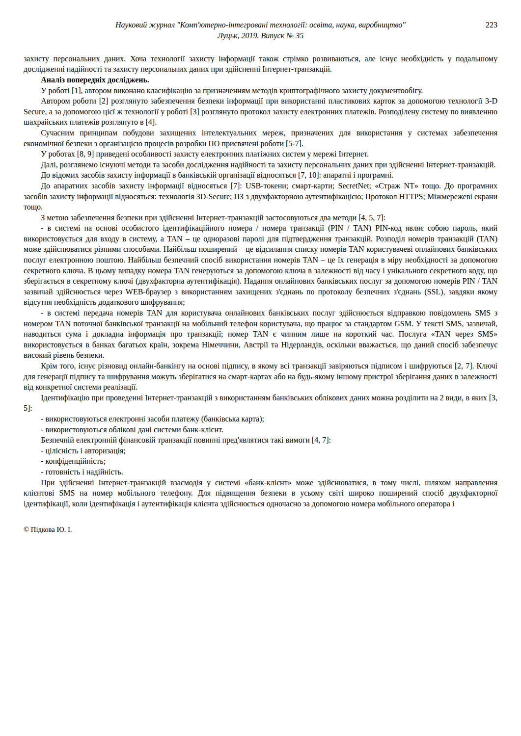223 Науковий журнал "Комп'ютерно-інтегровані технології: освіта, наука, виробництво" Луцьк, 2019. Випуск № 35
захисту персональних даних. Хоча технології захисту інформації також стрімко розвиваються, але існує необхідність у подальшому дослідженні надійності та захисту персональних даних при здійсненні Інтернет-транзакцій.
Аналіз попередніх досліджень.
У роботі [1], автором виконано класифікацію за призначенням методів криптографічного захисту документообігу.
Автором роботи [2] розглянуто забезпечення безпеки інформації при використанні пластикових карток за допомогою технології 3-D Secure, а за допомогою цієї ж технології у роботі [3] розглянуто протокол захисту електронних платежів. Розподілену систему по виявленню шахрайських платежів розглянуто в [4].
Сучасним принципам побудови захищених інтелектуальних мереж, призначених для використання у системах забезпечення економічної безпеки з організацією процесів розробки ПО присвячені роботи [5-7].
У роботах [8, 9] приведені особливості захисту електронних платіжних систем у мережі Інтернет.
Далі, розглянемо існуючі методи та засоби дослідження надійності та захисту персональних даних при здійсненні Інтернет-транзакцій.
До відомих засобів захисту інформації в банківській організації відносяться [7, 10]: апаратні і програмні.
До апаратних засобів захисту інформації відносяться [7]: USB-токени; смарт-карти; SecretNet; «Страж NT» тощо. До програмних засобів захисту інформації відносяться: технологія 3D-Secure; ПЗ з двухфакторною аутентифікацією; Протокол HTTPS; Міжмережеві екрани тощо.
З метою забезпечення безпеки при здійсненні Інтернет-транзакцій застосовуються два методи [4, 5, 7]:
- в системі на основі особистого ідентифікаційного номера / номера транзакції (PIN / TAN) PIN-код являє собою пароль, який використовується для входу в систему, а TAN – це одноразові паролі для підтвердження транзакцій. Розподіл номерів транзакцій (TAN) може здійснюватися різними способами. Найбільш поширений – це відсилання списку номерів TAN користувачеві онлайнових банківських послуг електронною поштою. Найбільш безпечний спосіб використання номерів TAN – це їх генерація в міру необхідності за допомогою секретного ключа. В цьому випадку номера TAN генеруються за допомогою ключа в залежності від часу і унікального секретного коду, що зберігається в секретному ключі (двухфакторна аутентифікація). Надання онлайнових банківських послуг за допомогою номерів PIN / TAN зазвичай здійснюється через WEB-браузер з використанням захищених з'єднань по протоколу безпечних з'єднань (SSL), завдяки якому відсутня необхідність додаткового шифрування;
- в системі передача номерів TAN для користувача онлайнових банківських послуг здійснюється відправкою повідомлень SMS з номером TAN поточної банківської транзакції на мобільний телефон користувача, що працює за стандартом GSM. У тексті SMS, зазвичай, наводиться сума і докладна інформація про транзакції; номер TAN є чинним лише на короткий час. Послуга «TAN через SMS» використовується в банках багатьох країн, зокрема Німеччини, Австрії та Нідерландів, оскільки вважається, що даний спосіб забезпечує високий рівень безпеки.
Крім того, існує різновид онлайн-банкінгу на основі підпису, в якому всі транзакції завіряються підписом і шифруються [2, 7]. Ключі для генерації підпису та шифрування можуть зберігатися на смарт-картах або на будь-якому іншому пристрої зберігання даних в залежності від конкретної системи реалізації.
Ідентифікацію при проведенні Інтернет-транзакцій з використанням банківських облікових даних можна розділити на 2 види, в яких [3, 5]:
- використовуються електронні засоби платежу (банківська карта);
- використовуються облікові дані системи банк-клієнт.
Безпечній електронній фінансовій транзакції повинні пред'являтися такі вимоги [4, 7]:
- цілісність і авторизація;
- конфіденційність;
- готовність і надійність.
При здійсненні Інтернет-транзакцій взаємодія у системі «банк-клієнт» може здійснюватися, в тому числі, шляхом направлення клієнтові SMS на номер мобільного телефону. Для підвищення безпеки в усьому світі широко поширений спосіб двухфакторної ідентифікації, коли ідентифікація і аутентифікація клієнта здійснюється одночасно за допомогою номера мобільного оператора і
© Підкова Ю. І.